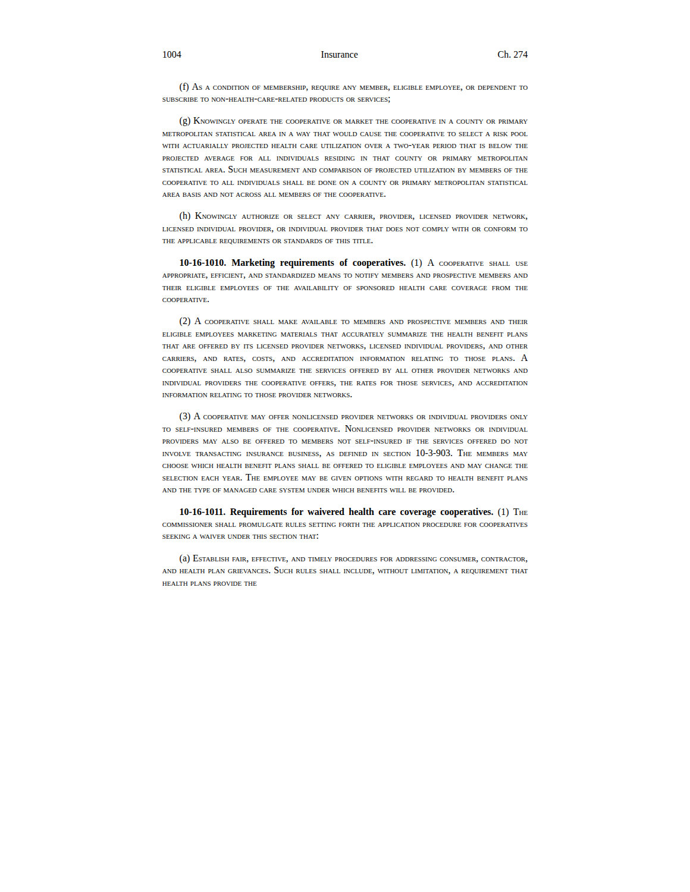1004 Insurance Ch. 274
(f) As a condition of membership, require any member, eligible employee, or dependent to subscribe to non-health-care-related products or services;
(g) Knowingly operate the cooperative or market the cooperative in a county or primary metropolitan statistical area in a way that would cause the cooperative to select a risk pool with actuarially projected health care utilization over a two-year period that is below the projected average for all individuals residing in that county or primary metropolitan statistical area. Such measurement and comparison of projected utilization by members of the cooperative to all individuals shall be done on a county or primary metropolitan statistical area basis and not across all members of the cooperative.
(h) Knowingly authorize or select any carrier, provider, licensed provider network, licensed individual provider, or individual provider that does not comply with or conform to the applicable requirements or standards of this title.
10-16-1010. Marketing requirements of cooperatives. (1) A cooperative shall use appropriate, efficient, and standardized means to notify members and prospective members and their eligible employees of the availability of sponsored health care coverage from the cooperative.
(2) A cooperative shall make available to members and prospective members and their eligible employees marketing materials that accurately summarize the health benefit plans that are offered by its licensed provider networks, licensed individual providers, and other carriers, and rates, costs, and accreditation information relating to those plans. A cooperative shall also summarize the services offered by all other provider networks and individual providers the cooperative offers, the rates for those services, and accreditation information relating to those provider networks.
(3) A cooperative may offer nonlicensed provider networks or individual providers only to self-insured members of the cooperative. Nonlicensed provider networks or individual providers may also be offered to members not self-insured if the services offered do not involve transacting insurance business, as defined in section 10-3-903. The members may choose which health benefit plans shall be offered to eligible employees and may change the selection each year. The employee may be given options with regard to health benefit plans and the type of managed care system under which benefits will be provided.
10-16-1011. Requirements for waivered health care coverage cooperatives. (1) The commissioner shall promulgate rules setting forth the application procedure for cooperatives seeking a waiver under this section that:
(a) Establish fair, effective, and timely procedures for addressing consumer, contractor, and health plan grievances. Such rules shall include, without limitation, a requirement that health plans provide the